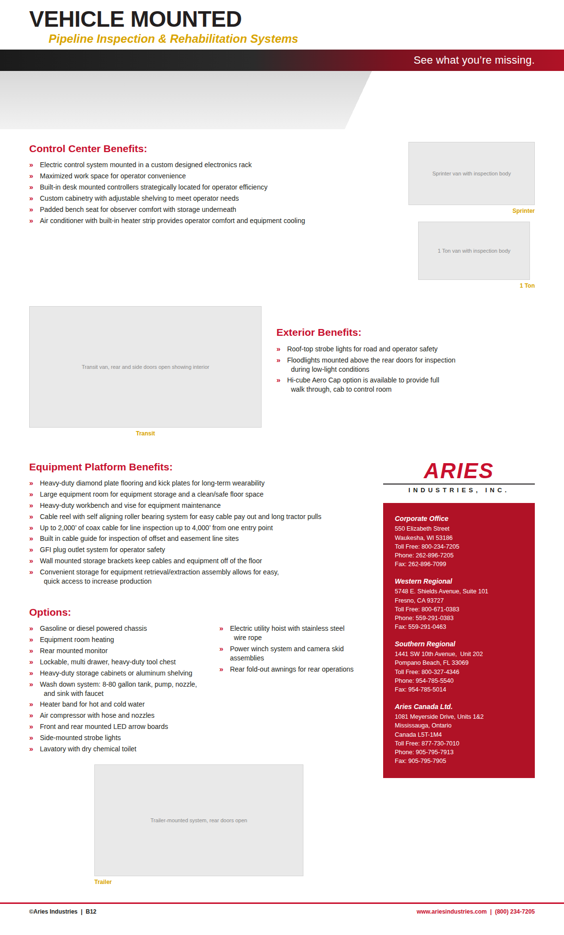Vehicle Mounted
Pipeline Inspection & Rehabilitation Systems
See what you’re missing.
Control Center Benefits:
Electric control system mounted in a custom designed electronics rack
Maximized work space for operator convenience
Built-in desk mounted controllers strategically located for operator efficiency
Custom cabinetry with adjustable shelving to meet operator needs
Padded bench seat for observer comfort with storage underneath
Air conditioner with built-in heater strip provides operator comfort and equipment cooling
Sprinter van with inspection body
Sprinter
1 Ton van with inspection body
1 Ton
Transit van, rear and side doors open showing interior
Exterior Benefits:
Roof-top strobe lights for road and operator safety
Floodlights mounted above the rear doors for inspection during low-light conditions
Hi-cube Aero Cap option is available to provide full walk through, cab to control room
Transit
Equipment Platform Benefits:
Heavy-duty diamond plate flooring and kick plates for long-term wearability
Large equipment room for equipment storage and a clean/safe floor space
Heavy-duty workbench and vise for equipment maintenance
Cable reel with self aligning roller bearing system for easy cable pay out and long tractor pulls
Up to 2,000’ of coax cable for line inspection up to 4,000’ from one entry point
Built in cable guide for inspection of offset and easement line sites
GFI plug outlet system for operator safety
Wall mounted storage brackets keep cables and equipment off of the floor
Convenient storage for equipment retrieval/extraction assembly allows for easy, quick access to increase production
Options:
Gasoline or diesel powered chassis
Equipment room heating
Rear mounted monitor
Lockable, multi drawer, heavy-duty tool chest
Heavy-duty storage cabinets or aluminum shelving
Wash down system: 8-80 gallon tank, pump, nozzle, and sink with faucet
Heater band for hot and cold water
Air compressor with hose and nozzles
Front and rear mounted LED arrow boards
Side-mounted strobe lights
Lavatory with dry chemical toilet
Electric utility hoist with stainless steel wire rope
Power winch system and camera skid assemblies
Rear fold-out awnings for rear operations
Trailer-mounted system, rear doors open
Trailer
ARIES
INDUSTRIES, INC.
Corporate Office
550 Elizabeth Street
Waukesha, WI 53186
Toll Free: 800-234-7205
Phone: 262-896-7205
Fax: 262-896-7099
Western Regional
5748 E. Shields Avenue, Suite 101
Fresno, CA 93727
Toll Free: 800-671-0383
Phone: 559-291-0383
Fax: 559-291-0463
Southern Regional
1441 SW 10th Avenue, Unit 202
Pompano Beach, FL 33069
Toll Free: 800-327-4346
Phone: 954-785-5540
Fax: 954-785-5014
Aries Canada Ltd.
1081 Meyerside Drive, Units 1&2
Mississauga, Ontario
Canada L5T-1M4
Toll Free: 877-730-7010
Phone: 905-795-7913
Fax: 905-795-7905
©Aries Industries | B12
www.ariesindustries.com | (800) 234-7205